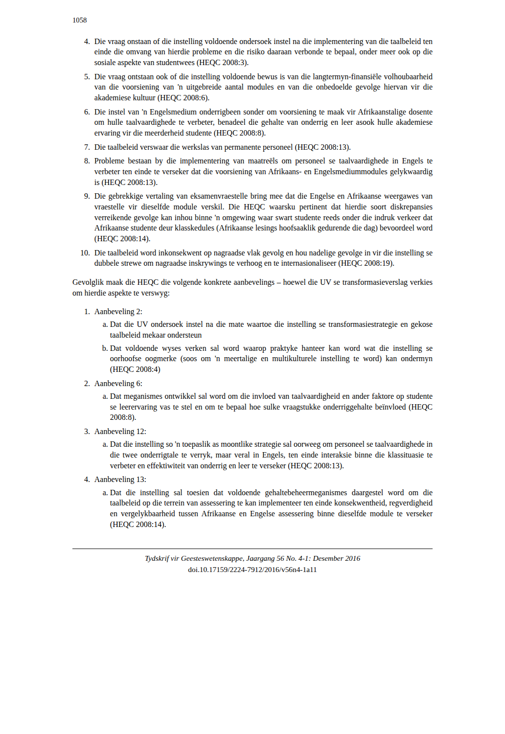1058
Die vraag onstaan of die instelling voldoende ondersoek instel na die implementering van die taalbeleid ten einde die omvang van hierdie probleme en die risiko daaraan verbonde te bepaal, onder meer ook op die sosiale aspekte van studentwees (HEQC 2008:3).
Die vraag ontstaan ook of die instelling voldoende bewus is van die langtermyn-finansiële volhoubaarheid van die voorsiening van 'n uitgebreide aantal modules en van die onbedoelde gevolge hiervan vir die akademiese kultuur (HEQC 2008:6).
Die instel van 'n Engelsmedium onderrigbeen sonder om voorsiening te maak vir Afrikaanstalige dosente om hulle taalvaardighede te verbeter, benadeel die gehalte van onderrig en leer asook hulle akademiese ervaring vir die meerderheid studente (HEQC 2008:8).
Die taalbeleid verswaar die werkslas van permanente personeel (HEQC 2008:13).
Probleme bestaan by die implementering van maatreëls om personeel se taalvaardighede in Engels te verbeter ten einde te verseker dat die voorsiening van Afrikaans- en Engelsmediummodules gelykwaardig is (HEQC 2008:13).
Die gebrekkige vertaling van eksamenvraestelle bring mee dat die Engelse en Afrikaanse weergawes van vraestelle vir dieselfde module verskil. Die HEQC waarsku pertinent dat hierdie soort diskrepansies verreikende gevolge kan inhou binne 'n omgewing waar swart studente reeds onder die indruk verkeer dat Afrikaanse studente deur klasskedules (Afrikaanse lesings hoofsaaklik gedurende die dag) bevoordeel word (HEQC 2008:14).
Die taalbeleid word inkonsekwent op nagraadse vlak gevolg en hou nadelige gevolge in vir die instelling se dubbele strewe om nagraadse inskrywings te verhoog en te internasionaliseer (HEQC 2008:19).
Gevolglik maak die HEQC die volgende konkrete aanbevelings – hoewel die UV se transformasieverslag verkies om hierdie aspekte te verswyg:
Aanbeveling 2:
Dat die UV ondersoek instel na die mate waartoe die instelling se transformasiestrategie en gekose taalbeleid mekaar ondersteun
Dat voldoende wyses verken sal word waarop praktyke hanteer kan word wat die instelling se oorhoofse oogmerke (soos om 'n meertalige en multikulturele instelling te word) kan ondermyn (HEQC 2008:4)
Aanbeveling 6:
Dat meganismes ontwikkel sal word om die invloed van taalvaardigheid en ander faktore op studente se leerervaring vas te stel en om te bepaal hoe sulke vraagstukke onderriggehalte beïnvloed (HEQC 2008:8).
Aanbeveling 12:
Dat die instelling so 'n toepaslik as moontlike strategie sal oorweeg om personeel se taalvaardighede in die twee onderrigtale te verryk, maar veral in Engels, ten einde interaksie binne die klassituasie te verbeter en effektiwiteit van onderrig en leer te verseker (HEQC 2008:13).
Aanbeveling 13:
Dat die instelling sal toesien dat voldoende gehaltebeheermeganismes daargestel word om die taalbeleid op die terrein van assessering te kan implementeer ten einde konsekwentheid, regverdigheid en vergelykbaarheid tussen Afrikaanse en Engelse assessering binne dieselfde module te verseker (HEQC 2008:14).
Tydskrif vir Geesteswetenskappe, Jaargang 56 No. 4-1: Desember 2016 doi.10.17159/2224-7912/2016/v56n4-1a11